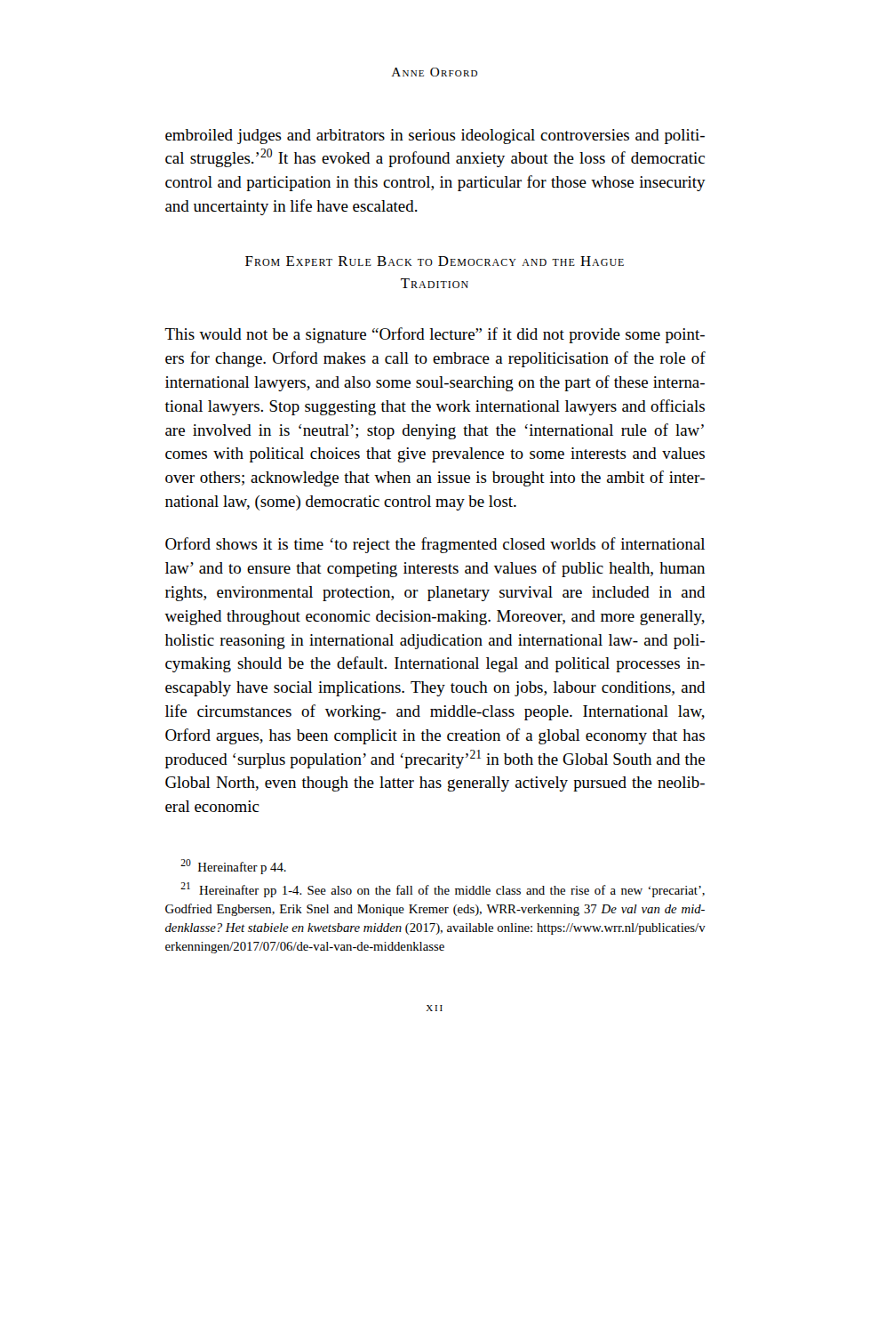Anne Orford
embroiled judges and arbitrators in serious ideological controversies and political struggles.’20 It has evoked a profound anxiety about the loss of democratic control and participation in this control, in particular for those whose insecurity and uncertainty in life have escalated.
From Expert Rule Back to Democracy and the Hague
Tradition
This would not be a signature “Orford lecture” if it did not provide some pointers for change. Orford makes a call to embrace a repoliticisation of the role of international lawyers, and also some soul-searching on the part of these international lawyers. Stop suggesting that the work international lawyers and officials are involved in is ‘neutral’; stop denying that the ‘international rule of law’ comes with political choices that give prevalence to some interests and values over others; acknowledge that when an issue is brought into the ambit of international law, (some) democratic control may be lost.
Orford shows it is time ‘to reject the fragmented closed worlds of international law’ and to ensure that competing interests and values of public health, human rights, environmental protection, or planetary survival are included in and weighed throughout economic decision-making. Moreover, and more generally, holistic reasoning in international adjudication and international law- and policymaking should be the default. International legal and political processes inescapably have social implications. They touch on jobs, labour conditions, and life circumstances of working- and middle-class people. International law, Orford argues, has been complicit in the creation of a global economy that has produced ‘surplus population’ and ‘precarity’21 in both the Global South and the Global North, even though the latter has generally actively pursued the neoliberal economic
20 Hereinafter p 44.
21 Hereinafter pp 1-4. See also on the fall of the middle class and the rise of a new ‘precariat’, Godfried Engbersen, Erik Snel and Monique Kremer (eds), WRR-verkenning 37 De val van de middenklasse? Het stabiele en kwetsbare midden (2017), available online: https://www.wrr.nl/publicaties/verkenningen/2017/07/06/de-val-van-de-middenklasse
xii